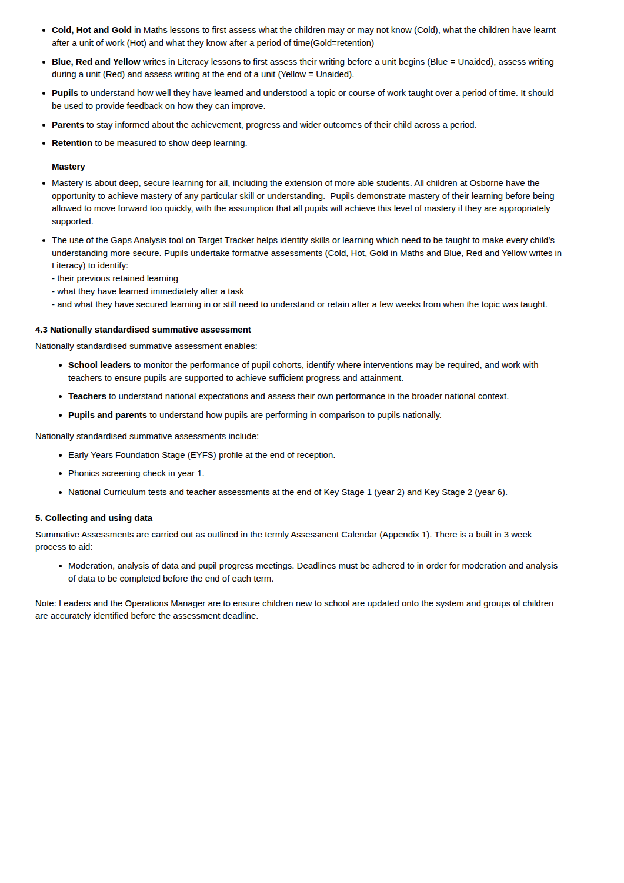Cold, Hot and Gold in Maths lessons to first assess what the children may or may not know (Cold), what the children have learnt after a unit of work (Hot) and what they know after a period of time(Gold=retention)
Blue, Red and Yellow writes in Literacy lessons to first assess their writing before a unit begins (Blue = Unaided), assess writing during a unit (Red) and assess writing at the end of a unit (Yellow = Unaided).
Pupils to understand how well they have learned and understood a topic or course of work taught over a period of time. It should be used to provide feedback on how they can improve.
Parents to stay informed about the achievement, progress and wider outcomes of their child across a period.
Retention to be measured to show deep learning.
Mastery
Mastery is about deep, secure learning for all, including the extension of more able students. All children at Osborne have the opportunity to achieve mastery of any particular skill or understanding. Pupils demonstrate mastery of their learning before being allowed to move forward too quickly, with the assumption that all pupils will achieve this level of mastery if they are appropriately supported.
The use of the Gaps Analysis tool on Target Tracker helps identify skills or learning which need to be taught to make every child’s understanding more secure. Pupils undertake formative assessments (Cold, Hot, Gold in Maths and Blue, Red and Yellow writes in Literacy) to identify:
- their previous retained learning
- what they have learned immediately after a task
- and what they have secured learning in or still need to understand or retain after a few weeks from when the topic was taught.
4.3 Nationally standardised summative assessment
Nationally standardised summative assessment enables:
School leaders to monitor the performance of pupil cohorts, identify where interventions may be required, and work with teachers to ensure pupils are supported to achieve sufficient progress and attainment.
Teachers to understand national expectations and assess their own performance in the broader national context.
Pupils and parents to understand how pupils are performing in comparison to pupils nationally.
Nationally standardised summative assessments include:
Early Years Foundation Stage (EYFS) profile at the end of reception.
Phonics screening check in year 1.
National Curriculum tests and teacher assessments at the end of Key Stage 1 (year 2) and Key Stage 2 (year 6).
5. Collecting and using data
Summative Assessments are carried out as outlined in the termly Assessment Calendar (Appendix 1). There is a built in 3 week process to aid:
Moderation, analysis of data and pupil progress meetings. Deadlines must be adhered to in order for moderation and analysis of data to be completed before the end of each term.
Note: Leaders and the Operations Manager are to ensure children new to school are updated onto the system and groups of children are accurately identified before the assessment deadline.